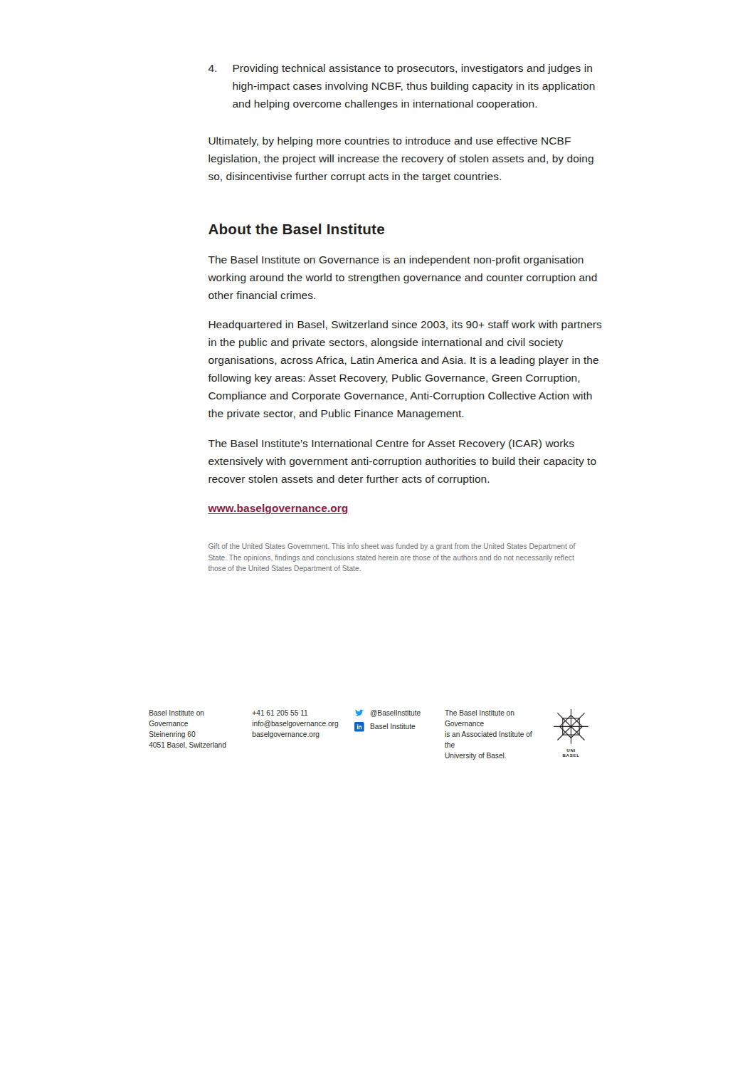4. Providing technical assistance to prosecutors, investigators and judges in high-impact cases involving NCBF, thus building capacity in its application and helping overcome challenges in international cooperation.
Ultimately, by helping more countries to introduce and use effective NCBF legislation, the project will increase the recovery of stolen assets and, by doing so, disincentivise further corrupt acts in the target countries.
About the Basel Institute
The Basel Institute on Governance is an independent non-profit organisation working around the world to strengthen governance and counter corruption and other financial crimes.
Headquartered in Basel, Switzerland since 2003, its 90+ staff work with partners in the public and private sectors, alongside international and civil society organisations, across Africa, Latin America and Asia. It is a leading player in the following key areas: Asset Recovery, Public Governance, Green Corruption, Compliance and Corporate Governance, Anti-Corruption Collective Action with the private sector, and Public Finance Management.
The Basel Institute’s International Centre for Asset Recovery (ICAR) works extensively with government anti-corruption authorities to build their capacity to recover stolen assets and deter further acts of corruption.
www.baselgovernance.org
Gift of the United States Government. This info sheet was funded by a grant from the United States Department of State. The opinions, findings and conclusions stated herein are those of the authors and do not necessarily reflect those of the United States Department of State.
Basel Institute on Governance
Steinenring 60
4051 Basel, Switzerland
+41 61 205 55 11
info@baselgovernance.org
baselgovernance.org
@BaselInstitute
Basel Institute
The Basel Institute on Governance
is an Associated Institute of the
University of Basel.
UNI
BASEL